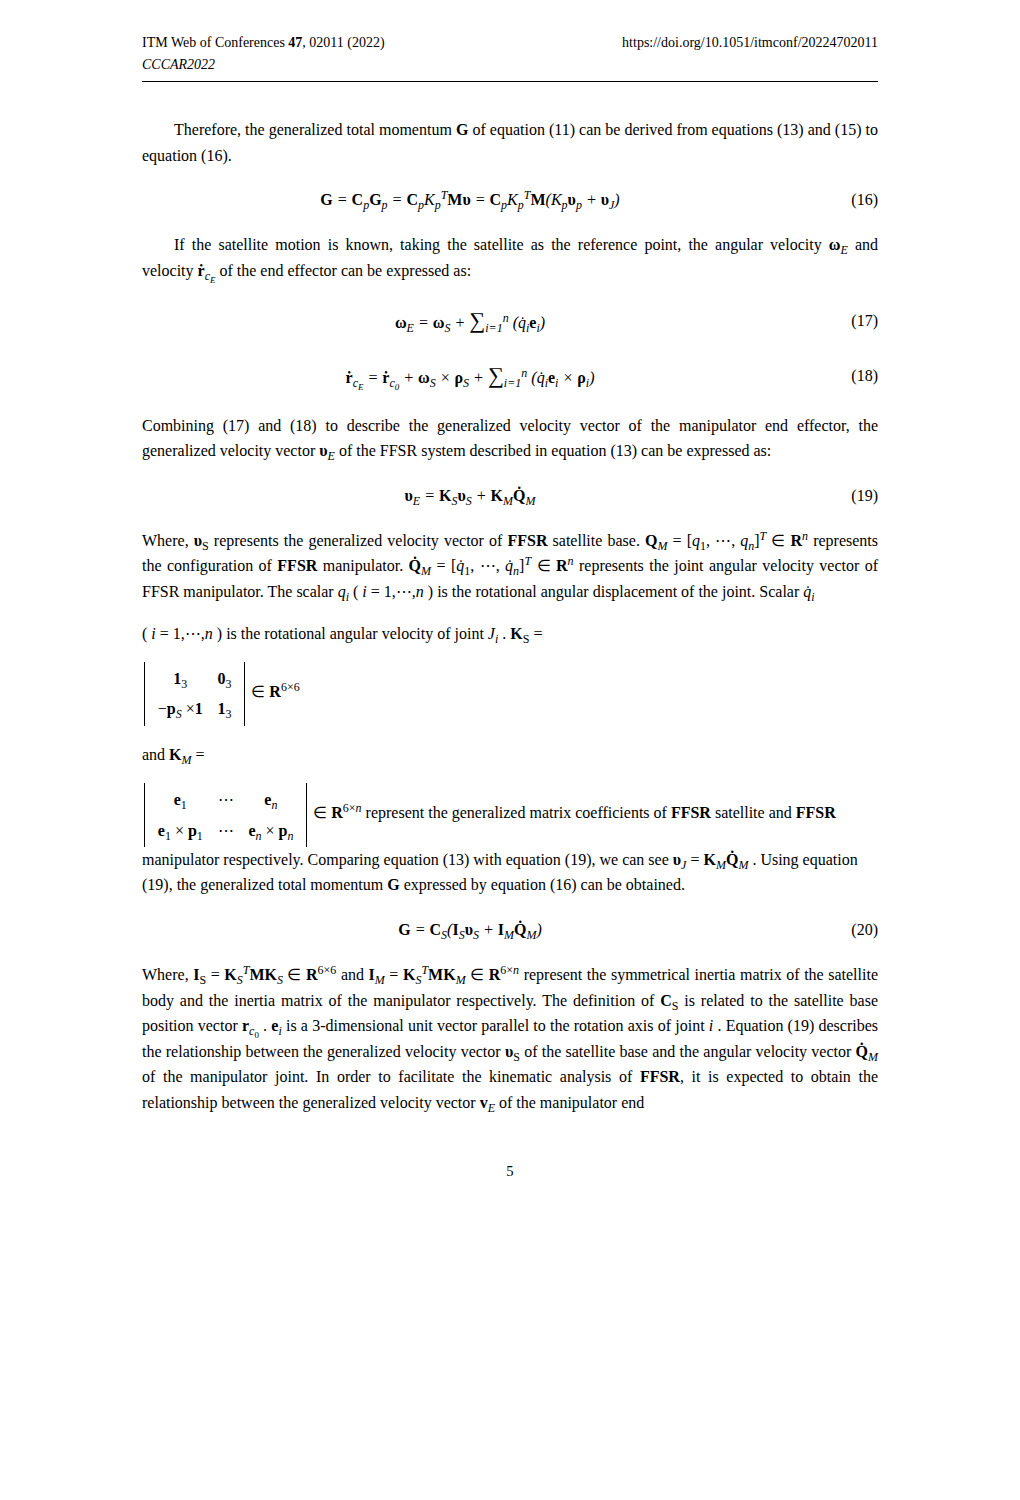ITM Web of Conferences 47, 02011 (2022)
CCCAR2022
https://doi.org/10.1051/itmconf/20224702011
Therefore, the generalized total momentum G of equation (11) can be derived from equations (13) and (15) to equation (16).
G = CpGp = CpKpTMυ = CpKpTM(Kpυp + υJ)
(16)
If the satellite motion is known, taking the satellite as the reference point, the angular velocity ωE and velocity ṙcE of the end effector can be expressed as:
ωE = ωS + ∑i=1n (q̇i ei)
(17)
ṙcE = ṙc0 + ωS × ρS + ∑i=1n (q̇i ei × ρi)
(18)
Combining (17) and (18) to describe the generalized velocity vector of the manipulator end effector, the generalized velocity vector υE of the FFSR system described in equation (13) can be expressed as:
υE = KSυS + KMQ̇M
(19)
Where, υS represents the generalized velocity vector of FFSR satellite base. QM = [q1, ⋯, qn]T ∈ Rn represents the configuration of FFSR manipulator. Q̇M = [q̇1, ⋯, q̇n]T ∈ Rn represents the joint angular velocity vector of FFSR manipulator. The scalar qi ( i = 1,⋯,n ) is the rotational angular displacement of the joint. Scalar q̇i
( i = 1,⋯,n ) is the rotational angular velocity of joint Ji . KS =
| 1 3 | 0 3 |
| − p S × 1 | 1 3 |
∈ R6×6
and KM =
| e 1 | ⋯ | e n |
| e 1 × p 1 | ⋯ | e n × p n |
∈ R6×n represent the generalized matrix coefficients of FFSR satellite and FFSR manipulator respectively. Comparing equation (13) with equation (19), we can see υJ = KMQ̇M . Using equation (19), the generalized total momentum G expressed by equation (16) can be obtained.
G = CS(ISυS + IMQ̇M)
(20)
Where, IS = KSTMKS ∈ R6×6 and IM = KSTMKM ∈ R6×n represent the symmetrical inertia matrix of the satellite body and the inertia matrix of the manipulator respectively. The definition of CS is related to the satellite base position vector rc0 . ei is a 3-dimensional unit vector parallel to the rotation axis of joint i . Equation (19) describes the relationship between the generalized velocity vector υS of the satellite base and the angular velocity vector Q̇M of the manipulator joint. In order to facilitate the kinematic analysis of FFSR, it is expected to obtain the relationship between the generalized velocity vector vE of the manipulator end
5